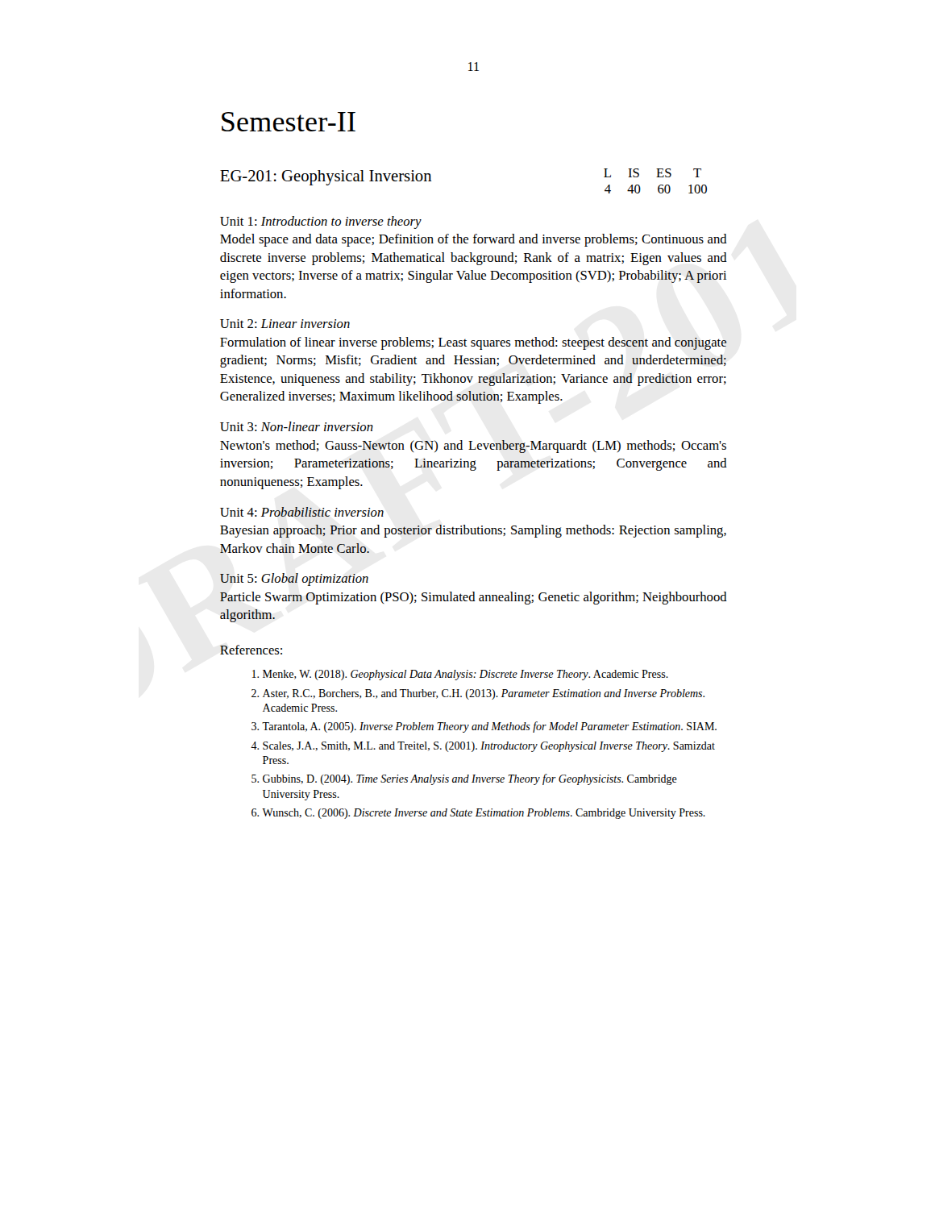DRAFT-2018
11
Semester-II
EG-201: Geophysical Inversion
| L | IS | ES | T |
| 4 | 40 | 60 | 100 |
Unit 1: Introduction to inverse theory
Model space and data space; Definition of the forward and inverse problems; Continuous and discrete inverse problems; Mathematical background; Rank of a matrix; Eigen values and eigen vectors; Inverse of a matrix; Singular Value Decomposition (SVD); Probability; A priori information.
Unit 2: Linear inversion
Formulation of linear inverse problems; Least squares method: steepest descent and conjugate gradient; Norms; Misfit; Gradient and Hessian; Overdetermined and underdetermined; Existence, uniqueness and stability; Tikhonov regularization; Variance and prediction error; Generalized inverses; Maximum likelihood solution; Examples.
Unit 3: Non-linear inversion
Newton's method; Gauss-Newton (GN) and Levenberg-Marquardt (LM) methods; Occam's inversion; Parameterizations; Linearizing parameterizations; Convergence and nonuniqueness; Examples.
Unit 4: Probabilistic inversion
Bayesian approach; Prior and posterior distributions; Sampling methods: Rejection sampling, Markov chain Monte Carlo.
Unit 5: Global optimization
Particle Swarm Optimization (PSO); Simulated annealing; Genetic algorithm; Neighbourhood algorithm.
References:
Menke, W. (2018). Geophysical Data Analysis: Discrete Inverse Theory. Academic Press.
Aster, R.C., Borchers, B., and Thurber, C.H. (2013). Parameter Estimation and Inverse Problems. Academic Press.
Tarantola, A. (2005). Inverse Problem Theory and Methods for Model Parameter Estimation. SIAM.
Scales, J.A., Smith, M.L. and Treitel, S. (2001). Introductory Geophysical Inverse Theory. Samizdat Press.
Gubbins, D. (2004). Time Series Analysis and Inverse Theory for Geophysicists. Cambridge University Press.
Wunsch, C. (2006). Discrete Inverse and State Estimation Problems. Cambridge University Press.